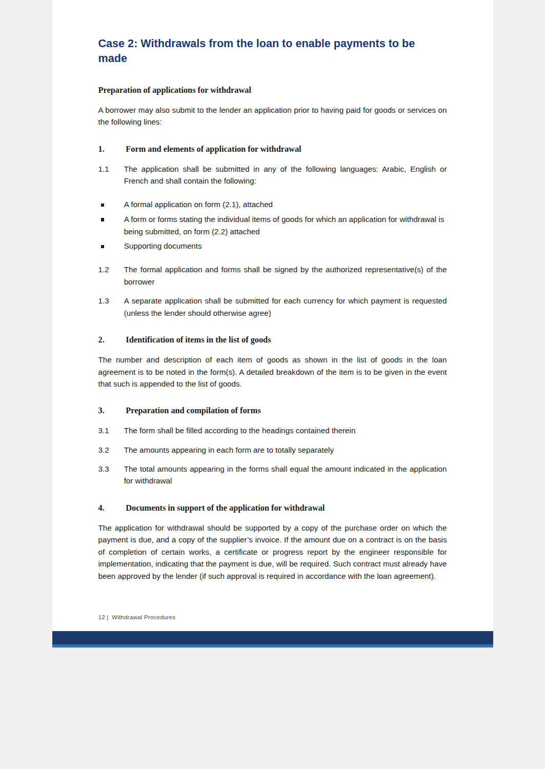Case 2: Withdrawals from the loan to enable payments to be made
Preparation of applications for withdrawal
A borrower may also submit to the lender an application prior to having paid for goods or services on the following lines:
1. Form and elements of application for withdrawal
1.1 The application shall be submitted in any of the following languages: Arabic, English or French and shall contain the following:
A formal application on form (2.1), attached
A form or forms stating the individual items of goods for which an application for withdrawal is being submitted, on form (2.2) attached
Supporting documents
1.2 The formal application and forms shall be signed by the authorized representative(s) of the borrower
1.3 A separate application shall be submitted for each currency for which payment is requested (unless the lender should otherwise agree)
2. Identification of items in the list of goods
The number and description of each item of goods as shown in the list of goods in the loan agreement is to be noted in the form(s). A detailed breakdown of the item is to be given in the event that such is appended to the list of goods.
3. Preparation and compilation of forms
3.1 The form shall be filled according to the headings contained therein
3.2 The amounts appearing in each form are to totally separately
3.3 The total amounts appearing in the forms shall equal the amount indicated in the application for withdrawal
4. Documents in support of the application for withdrawal
The application for withdrawal should be supported by a copy of the purchase order on which the payment is due, and a copy of the supplier’s invoice. If the amount due on a contract is on the basis of completion of certain works, a certificate or progress report by the engineer responsible for implementation, indicating that the payment is due, will be required. Such contract must already have been approved by the lender (if such approval is required in accordance with the loan agreement).
12 | Withdrawal Procedures